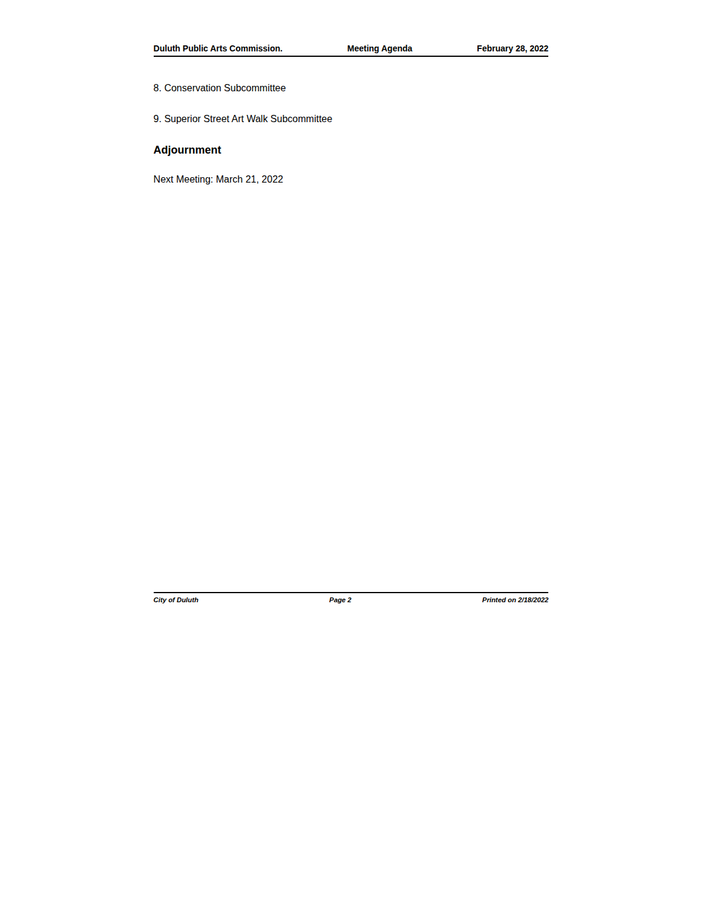Duluth Public Arts Commission.
Meeting Agenda
February 28, 2022
8. Conservation Subcommittee
9. Superior Street Art Walk Subcommittee
Adjournment
Next Meeting: March 21, 2022
City of Duluth
Page 2
Printed on 2/18/2022